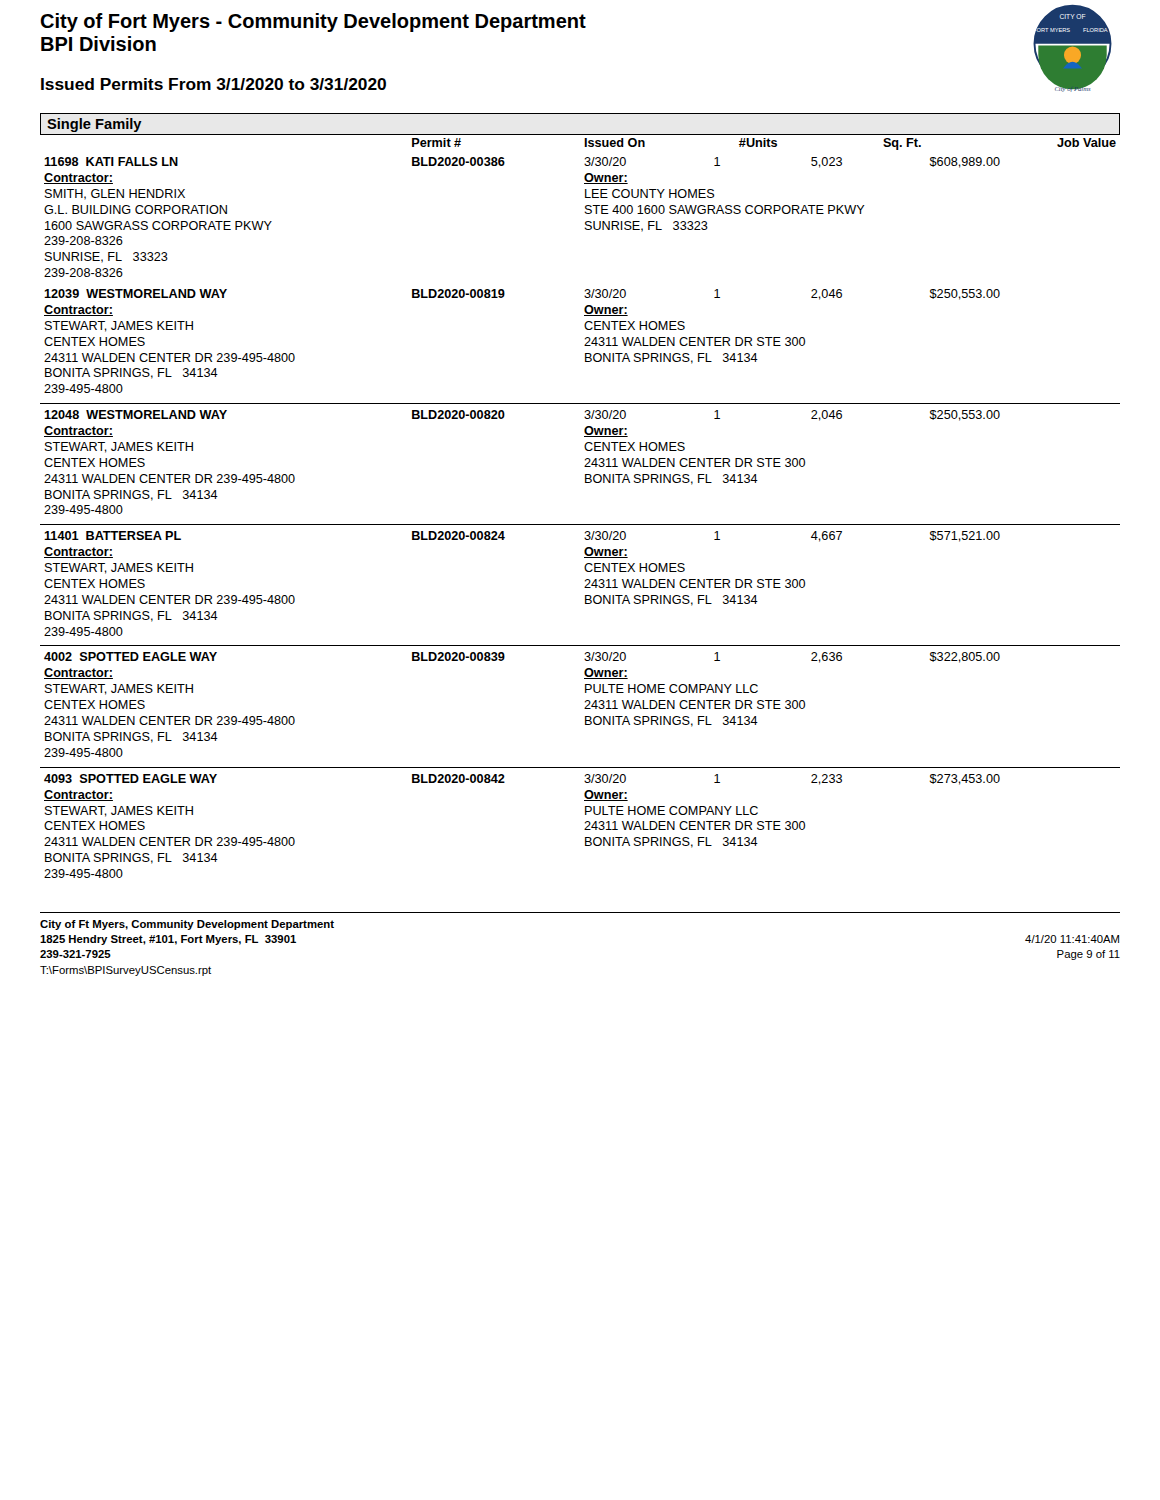CITY OF FORT MYERS FLORIDA City of Palms
City of Fort Myers - Community Development Department
BPI Division
Issued Permits From 3/1/2020 to 3/31/2020
Single Family
| | Permit # | Issued On | #Units | Sq. Ft. | Job Value |
| --- | --- | --- | --- | --- | --- |
| 11698 KATI FALLS LN | BLD2020-00386 | 3/30/20 | 1 | 5,023 | $608,989.00 |
| Contractor: | | Owner: |
| SMITH, GLEN HENDRIX G.L. BUILDING CORPORATION 1600 SAWGRASS CORPORATE PKWY 239-208-8326 SUNRISE, FL 33323 239-208-8326 | | LEE COUNTY HOMES STE 400 1600 SAWGRASS CORPORATE PKWY SUNRISE, FL 33323 |
| 12039 WESTMORELAND WAY | BLD2020-00819 | 3/30/20 | 1 | 2,046 | $250,553.00 |
| Contractor: | | Owner: |
| STEWART, JAMES KEITH CENTEX HOMES 24311 WALDEN CENTER DR 239-495-4800 BONITA SPRINGS, FL 34134 239-495-4800 | | CENTEX HOMES 24311 WALDEN CENTER DR STE 300 BONITA SPRINGS, FL 34134 |
| 12048 WESTMORELAND WAY | BLD2020-00820 | 3/30/20 | 1 | 2,046 | $250,553.00 |
| Contractor: | | Owner: |
| STEWART, JAMES KEITH CENTEX HOMES 24311 WALDEN CENTER DR 239-495-4800 BONITA SPRINGS, FL 34134 239-495-4800 | | CENTEX HOMES 24311 WALDEN CENTER DR STE 300 BONITA SPRINGS, FL 34134 |
| 11401 BATTERSEA PL | BLD2020-00824 | 3/30/20 | 1 | 4,667 | $571,521.00 |
| Contractor: | | Owner: |
| STEWART, JAMES KEITH CENTEX HOMES 24311 WALDEN CENTER DR 239-495-4800 BONITA SPRINGS, FL 34134 239-495-4800 | | CENTEX HOMES 24311 WALDEN CENTER DR STE 300 BONITA SPRINGS, FL 34134 |
| 4002 SPOTTED EAGLE WAY | BLD2020-00839 | 3/30/20 | 1 | 2,636 | $322,805.00 |
| Contractor: | | Owner: |
| STEWART, JAMES KEITH CENTEX HOMES 24311 WALDEN CENTER DR 239-495-4800 BONITA SPRINGS, FL 34134 239-495-4800 | | PULTE HOME COMPANY LLC 24311 WALDEN CENTER DR STE 300 BONITA SPRINGS, FL 34134 |
| 4093 SPOTTED EAGLE WAY | BLD2020-00842 | 3/30/20 | 1 | 2,233 | $273,453.00 |
| Contractor: | | Owner: |
| STEWART, JAMES KEITH CENTEX HOMES 24311 WALDEN CENTER DR 239-495-4800 BONITA SPRINGS, FL 34134 239-495-4800 | | PULTE HOME COMPANY LLC 24311 WALDEN CENTER DR STE 300 BONITA SPRINGS, FL 34134 |
City of Ft Myers, Community Development Department
1825 Hendry Street, #101, Fort Myers, FL 33901
239-321-7925
4/1/20 11:41:40AM
Page 9 of 11
T:\Forms\BPISurveyUSCensus.rpt